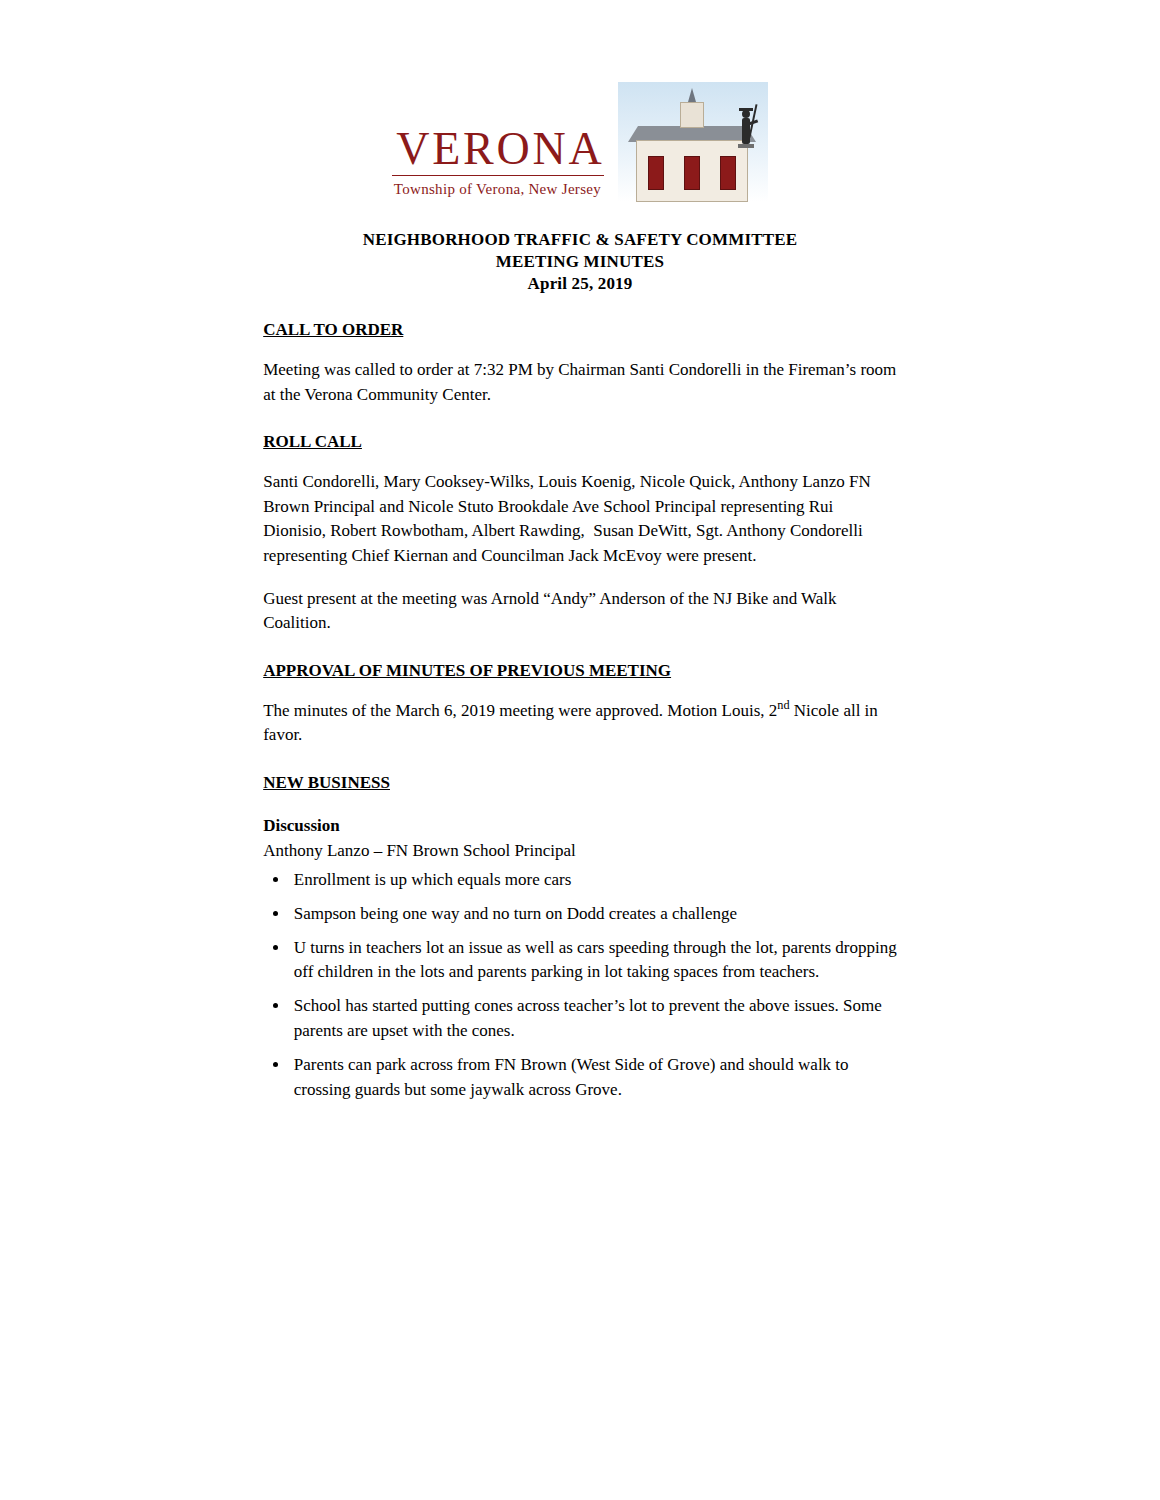VERONA
Township of Verona, New Jersey
NEIGHBORHOOD TRAFFIC & SAFETY COMMITTEE MEETING MINUTES April 25, 2019
CALL TO ORDER
Meeting was called to order at 7:32 PM by Chairman Santi Condorelli in the Fireman’s room at the Verona Community Center.
ROLL CALL
Santi Condorelli, Mary Cooksey-Wilks, Louis Koenig, Nicole Quick, Anthony Lanzo FN Brown Principal and Nicole Stuto Brookdale Ave School Principal representing Rui Dionisio, Robert Rowbotham, Albert Rawding, Susan DeWitt, Sgt. Anthony Condorelli representing Chief Kiernan and Councilman Jack McEvoy were present.
Guest present at the meeting was Arnold “Andy” Anderson of the NJ Bike and Walk Coalition.
APPROVAL OF MINUTES OF PREVIOUS MEETING
The minutes of the March 6, 2019 meeting were approved. Motion Louis, 2nd Nicole all in favor.
NEW BUSINESS
Discussion
Anthony Lanzo – FN Brown School Principal
Enrollment is up which equals more cars
Sampson being one way and no turn on Dodd creates a challenge
U turns in teachers lot an issue as well as cars speeding through the lot, parents dropping off children in the lots and parents parking in lot taking spaces from teachers.
School has started putting cones across teacher’s lot to prevent the above issues. Some parents are upset with the cones.
Parents can park across from FN Brown (West Side of Grove) and should walk to crossing guards but some jaywalk across Grove.